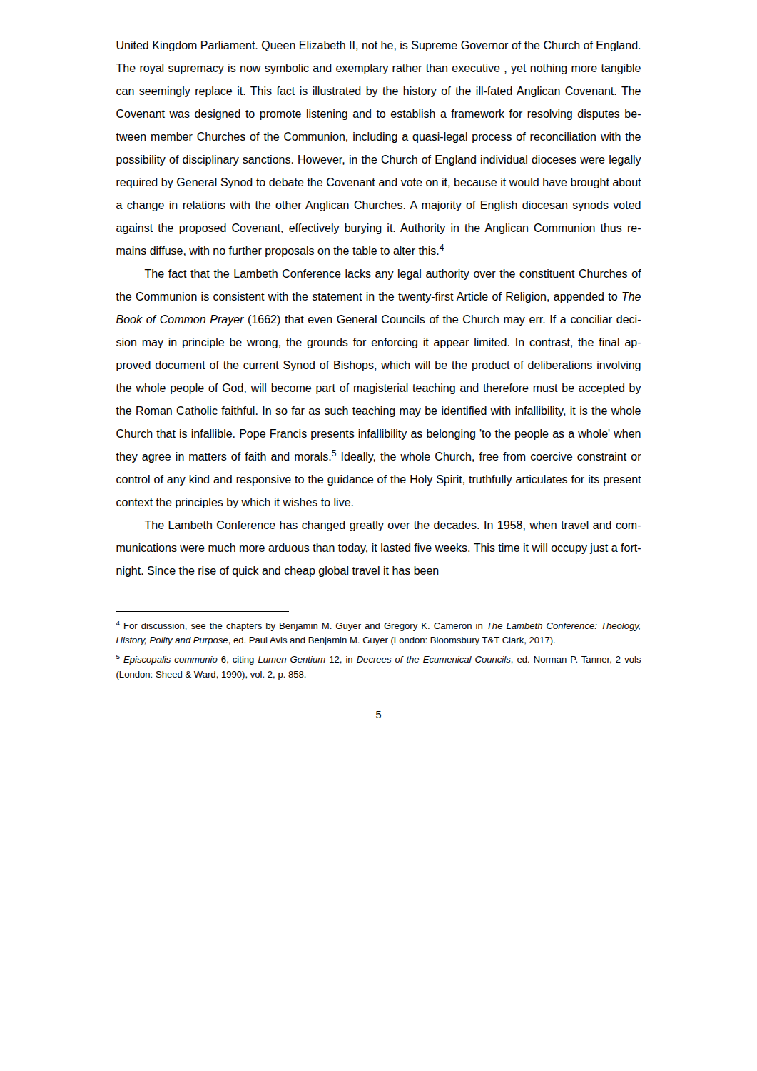United Kingdom Parliament. Queen Elizabeth II, not he, is Supreme Governor of the Church of England. The royal supremacy is now symbolic and exemplary rather than executive , yet nothing more tangible can seemingly replace it. This fact is illustrated by the history of the ill-fated Anglican Covenant. The Covenant was designed to promote listening and to establish a framework for resolving disputes between member Churches of the Communion, including a quasi-legal process of reconciliation with the possibility of disciplinary sanctions. However, in the Church of England individual dioceses were legally required by General Synod to debate the Covenant and vote on it, because it would have brought about a change in relations with the other Anglican Churches. A majority of English diocesan synods voted against the proposed Covenant, effectively burying it. Authority in the Anglican Communion thus remains diffuse, with no further proposals on the table to alter this.4
The fact that the Lambeth Conference lacks any legal authority over the constituent Churches of the Communion is consistent with the statement in the twenty-first Article of Religion, appended to The Book of Common Prayer (1662) that even General Councils of the Church may err. If a conciliar decision may in principle be wrong, the grounds for enforcing it appear limited. In contrast, the final approved document of the current Synod of Bishops, which will be the product of deliberations involving the whole people of God, will become part of magisterial teaching and therefore must be accepted by the Roman Catholic faithful. In so far as such teaching may be identified with infallibility, it is the whole Church that is infallible. Pope Francis presents infallibility as belonging 'to the people as a whole' when they agree in matters of faith and morals.5 Ideally, the whole Church, free from coercive constraint or control of any kind and responsive to the guidance of the Holy Spirit, truthfully articulates for its present context the principles by which it wishes to live.
The Lambeth Conference has changed greatly over the decades. In 1958, when travel and communications were much more arduous than today, it lasted five weeks. This time it will occupy just a fortnight. Since the rise of quick and cheap global travel it has been
4 For discussion, see the chapters by Benjamin M. Guyer and Gregory K. Cameron in The Lambeth Conference: Theology, History, Polity and Purpose, ed. Paul Avis and Benjamin M. Guyer (London: Bloomsbury T&T Clark, 2017).
5 Episcopalis communio 6, citing Lumen Gentium 12, in Decrees of the Ecumenical Councils, ed. Norman P. Tanner, 2 vols (London: Sheed & Ward, 1990), vol. 2, p. 858.
5